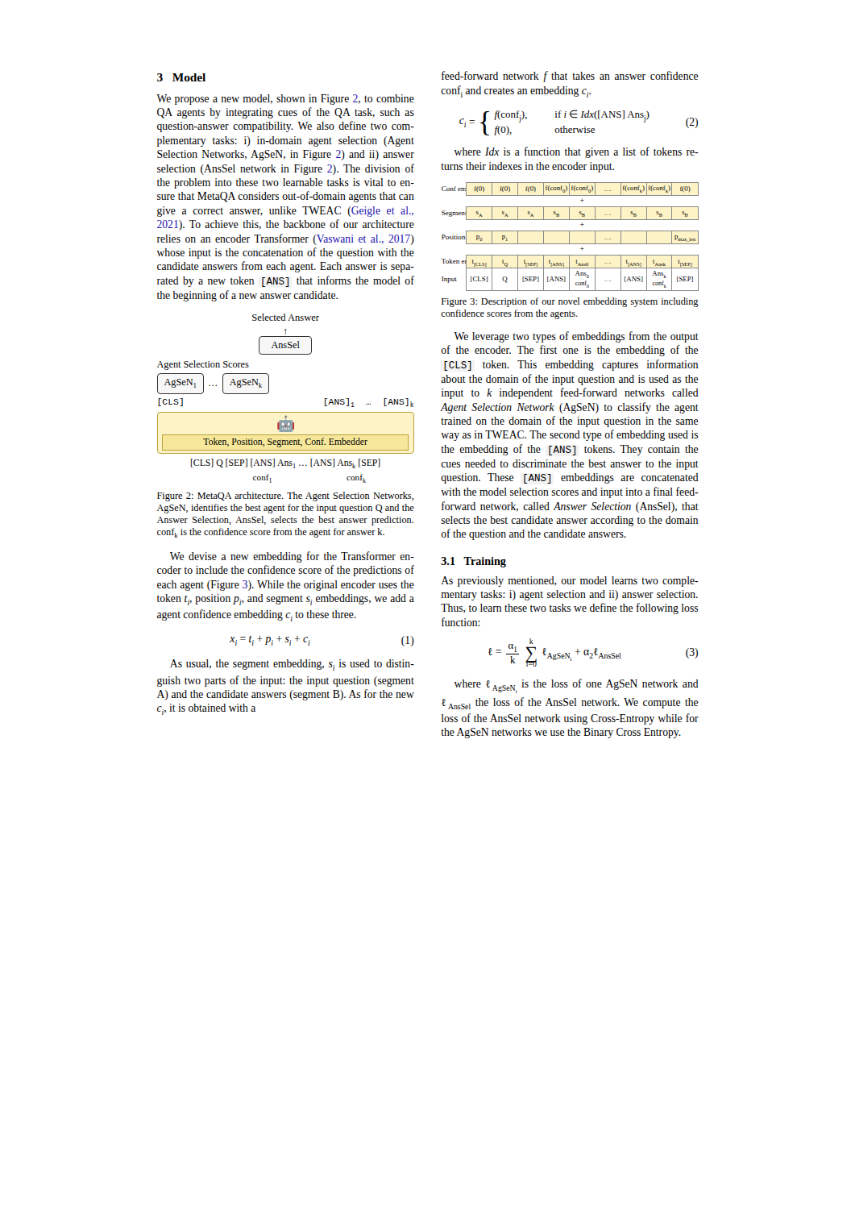3 Model
We propose a new model, shown in Figure 2, to combine QA agents by integrating cues of the QA task, such as question-answer compatibility. We also define two complementary tasks: i) in-domain agent selection (Agent Selection Networks, AgSeN, in Figure 2) and ii) answer selection (AnsSel network in Figure 2). The division of the problem into these two learnable tasks is vital to ensure that MetaQA considers out-of-domain agents that can give a correct answer, unlike TWEAC (Geigle et al., 2021). To achieve this, the backbone of our architecture relies on an encoder Transformer (Vaswani et al., 2017) whose input is the concatenation of the question with the candidate answers from each agent. Each answer is separated by a new token [ANS] that informs the model of the beginning of a new answer candidate.
Selected Answer
↑
AnsSel
Agent Selection Scores
AgSeN1 … AgSeNk
[CLS] [ANS]1 … [ANS]k
🤖
Token, Position, Segment, Conf. Embedder
[CLS] Q [SEP] [ANS] Ans1 … [ANS] Ansk [SEP]
conf1 confk
Figure 2: MetaQA architecture. The Agent Selection Networks, AgSeN, identifies the best agent for the input question Q and the Answer Selection, AnsSel, selects the best answer prediction. confk is the confidence score from the agent for answer k.
We devise a new embedding for the Transformer encoder to include the confidence score of the predictions of each agent (Figure 3). While the original encoder uses the token ti, position pi, and segment si embeddings, we add a agent confidence embedding ci to these three.
xi = ti + pi + si + ci (1)
As usual, the segment embedding, si is used to distinguish two parts of the input: the input question (segment A) and the candidate answers (segment B). As for the new ci, it is obtained with a
feed-forward network f that takes an answer confidence confi and creates an embedding ci.
ci = { f(confj), if i ∈ Idx([ANS] Ansj) f(0), otherwise (2)
where Idx is a function that given a list of tokens returns their indexes in the encoder input.
| Conf emb | f(0) | f(0) | f(0) | f(conf 0 ) | f(conf 0 ) | … | f(conf k ) | f(conf k ) | f(0) |
| | + |
| Segment emb | s A | s A | s A | s B | s B | … | s B | s B | s B |
| | + |
| Position emb | p 0 | p 1 | | | | … | | | p max_len |
| | + |
| Token emb | t [CLS] | t Q | t [SEP] | t [ANS] | t Ans0 | … | t [ANS] | t Ansk | t [SEP] |
| Input | [CLS] | Q | [SEP] | [ANS] | Ans 0 conf 0 | … | [ANS] | Ans k conf k | [SEP] |
Figure 3: Description of our novel embedding system including confidence scores from the agents.
We leverage two types of embeddings from the output of the encoder. The first one is the embedding of the [CLS] token. This embedding captures information about the domain of the input question and is used as the input to k independent feed-forward networks called Agent Selection Network (AgSeN) to classify the agent trained on the domain of the input question in the same way as in TWEAC. The second type of embedding used is the embedding of the [ANS] tokens. They contain the cues needed to discriminate the best answer to the input question. These [ANS] embeddings are concatenated with the model selection scores and input into a final feed-forward network, called Answer Selection (AnsSel), that selects the best candidate answer according to the domain of the question and the candidate answers.
3.1 Training
As previously mentioned, our model learns two complementary tasks: i) agent selection and ii) answer selection. Thus, to learn these two tasks we define the following loss function:
ℓ = α1 k k∑i=0 ℓAgSeNi + α2ℓAnsSel (3)
where ℓAgSeNi is the loss of one AgSeN network and ℓAnsSel the loss of the AnsSel network. We compute the loss of the AnsSel network using Cross-Entropy while for the AgSeN networks we use the Binary Cross Entropy.